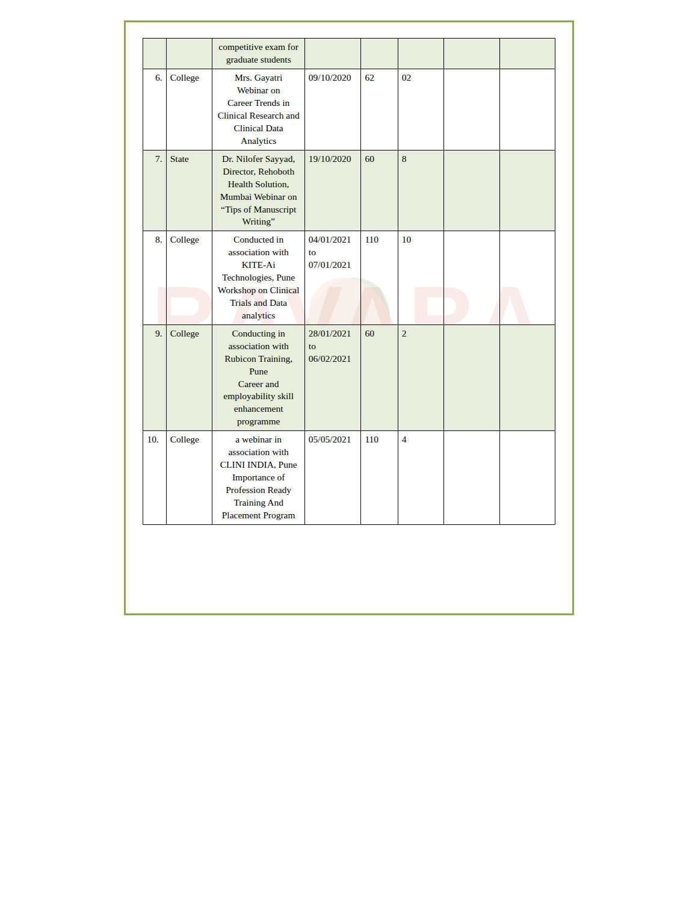RAVARA
| | | competitive exam for graduate students | | | | | |
| 6. | College | Mrs. Gayatri Webinar on Career Trends in Clinical Research and Clinical Data Analytics | 09/10/2020 | 62 | 02 | | |
| 7. | State | Dr. Nilofer Sayyad, Director, Rehoboth Health Solution, Mumbai Webinar on “Tips of Manuscript Writing” | 19/10/2020 | 60 | 8 | | |
| 8. | College | Conducted in association with KITE-Ai Technologies, Pune Workshop on Clinical Trials and Data analytics | 04/01/2021 to 07/01/2021 | 110 | 10 | | |
| 9. | College | Conducting in association with Rubicon Training, Pune Career and employability skill enhancement programme | 28/01/2021 to 06/02/2021 | 60 | 2 | | |
| 10. | College | a webinar in association with CLINI INDIA, Pune Importance of Profession Ready Training And Placement Program | 05/05/2021 | 110 | 4 | | |